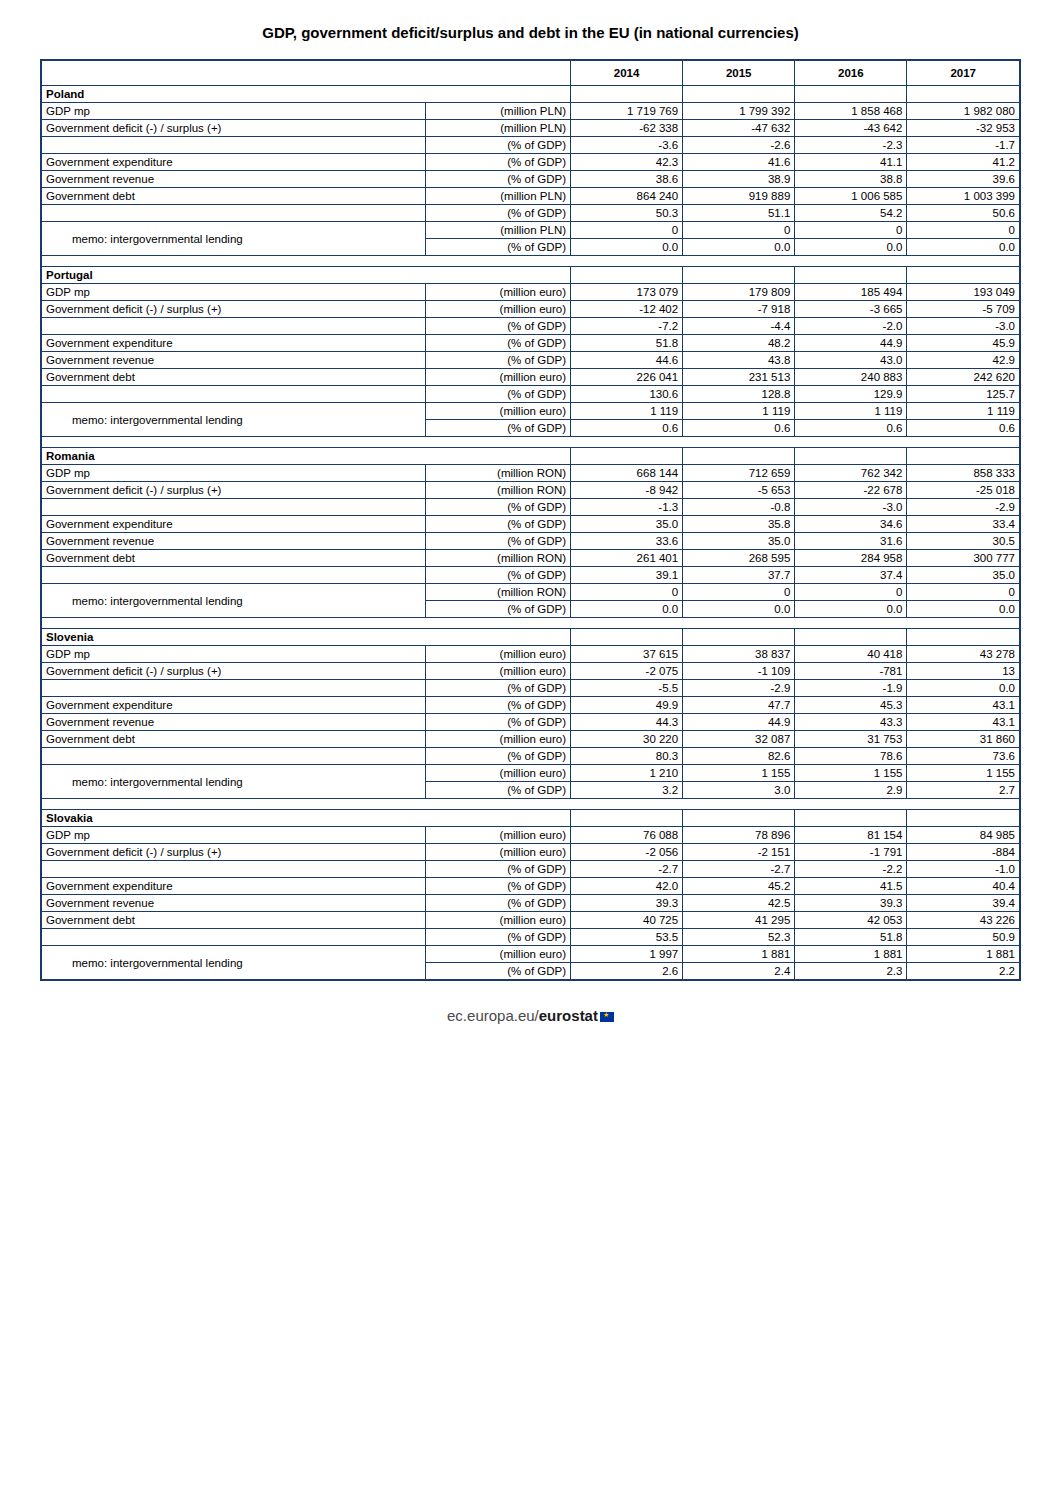GDP, government deficit/surplus and debt in the EU (in national currencies)
| | | 2014 | 2015 | 2016 | 2017 |
| --- | --- | --- | --- | --- | --- |
| Poland | | | | |
| GDP mp | (million PLN) | 1 719 769 | 1 799 392 | 1 858 468 | 1 982 080 |
| Government deficit (-) / surplus (+) | (million PLN) | -62 338 | -47 632 | -43 642 | -32 953 |
| | (% of GDP) | -3.6 | -2.6 | -2.3 | -1.7 |
| Government expenditure | (% of GDP) | 42.3 | 41.6 | 41.1 | 41.2 |
| Government revenue | (% of GDP) | 38.6 | 38.9 | 38.8 | 39.6 |
| Government debt | (million PLN) | 864 240 | 919 889 | 1 006 585 | 1 003 399 |
| | (% of GDP) | 50.3 | 51.1 | 54.2 | 50.6 |
| memo: intergovernmental lending | (million PLN) | 0 | 0 | 0 | 0 |
| (% of GDP) | 0.0 | 0.0 | 0.0 | 0.0 |
| Portugal | | | | |
| GDP mp | (million euro) | 173 079 | 179 809 | 185 494 | 193 049 |
| Government deficit (-) / surplus (+) | (million euro) | -12 402 | -7 918 | -3 665 | -5 709 |
| | (% of GDP) | -7.2 | -4.4 | -2.0 | -3.0 |
| Government expenditure | (% of GDP) | 51.8 | 48.2 | 44.9 | 45.9 |
| Government revenue | (% of GDP) | 44.6 | 43.8 | 43.0 | 42.9 |
| Government debt | (million euro) | 226 041 | 231 513 | 240 883 | 242 620 |
| | (% of GDP) | 130.6 | 128.8 | 129.9 | 125.7 |
| memo: intergovernmental lending | (million euro) | 1 119 | 1 119 | 1 119 | 1 119 |
| (% of GDP) | 0.6 | 0.6 | 0.6 | 0.6 |
| Romania | | | | |
| GDP mp | (million RON) | 668 144 | 712 659 | 762 342 | 858 333 |
| Government deficit (-) / surplus (+) | (million RON) | -8 942 | -5 653 | -22 678 | -25 018 |
| | (% of GDP) | -1.3 | -0.8 | -3.0 | -2.9 |
| Government expenditure | (% of GDP) | 35.0 | 35.8 | 34.6 | 33.4 |
| Government revenue | (% of GDP) | 33.6 | 35.0 | 31.6 | 30.5 |
| Government debt | (million RON) | 261 401 | 268 595 | 284 958 | 300 777 |
| | (% of GDP) | 39.1 | 37.7 | 37.4 | 35.0 |
| memo: intergovernmental lending | (million RON) | 0 | 0 | 0 | 0 |
| (% of GDP) | 0.0 | 0.0 | 0.0 | 0.0 |
| Slovenia | | | | |
| GDP mp | (million euro) | 37 615 | 38 837 | 40 418 | 43 278 |
| Government deficit (-) / surplus (+) | (million euro) | -2 075 | -1 109 | -781 | 13 |
| | (% of GDP) | -5.5 | -2.9 | -1.9 | 0.0 |
| Government expenditure | (% of GDP) | 49.9 | 47.7 | 45.3 | 43.1 |
| Government revenue | (% of GDP) | 44.3 | 44.9 | 43.3 | 43.1 |
| Government debt | (million euro) | 30 220 | 32 087 | 31 753 | 31 860 |
| | (% of GDP) | 80.3 | 82.6 | 78.6 | 73.6 |
| memo: intergovernmental lending | (million euro) | 1 210 | 1 155 | 1 155 | 1 155 |
| (% of GDP) | 3.2 | 3.0 | 2.9 | 2.7 |
| Slovakia | | | | |
| GDP mp | (million euro) | 76 088 | 78 896 | 81 154 | 84 985 |
| Government deficit (-) / surplus (+) | (million euro) | -2 056 | -2 151 | -1 791 | -884 |
| | (% of GDP) | -2.7 | -2.7 | -2.2 | -1.0 |
| Government expenditure | (% of GDP) | 42.0 | 45.2 | 41.5 | 40.4 |
| Government revenue | (% of GDP) | 39.3 | 42.5 | 39.3 | 39.4 |
| Government debt | (million euro) | 40 725 | 41 295 | 42 053 | 43 226 |
| | (% of GDP) | 53.5 | 52.3 | 51.8 | 50.9 |
| memo: intergovernmental lending | (million euro) | 1 997 | 1 881 | 1 881 | 1 881 |
| (% of GDP) | 2.6 | 2.4 | 2.3 | 2.2 |
ec.europa.eu/eurostat